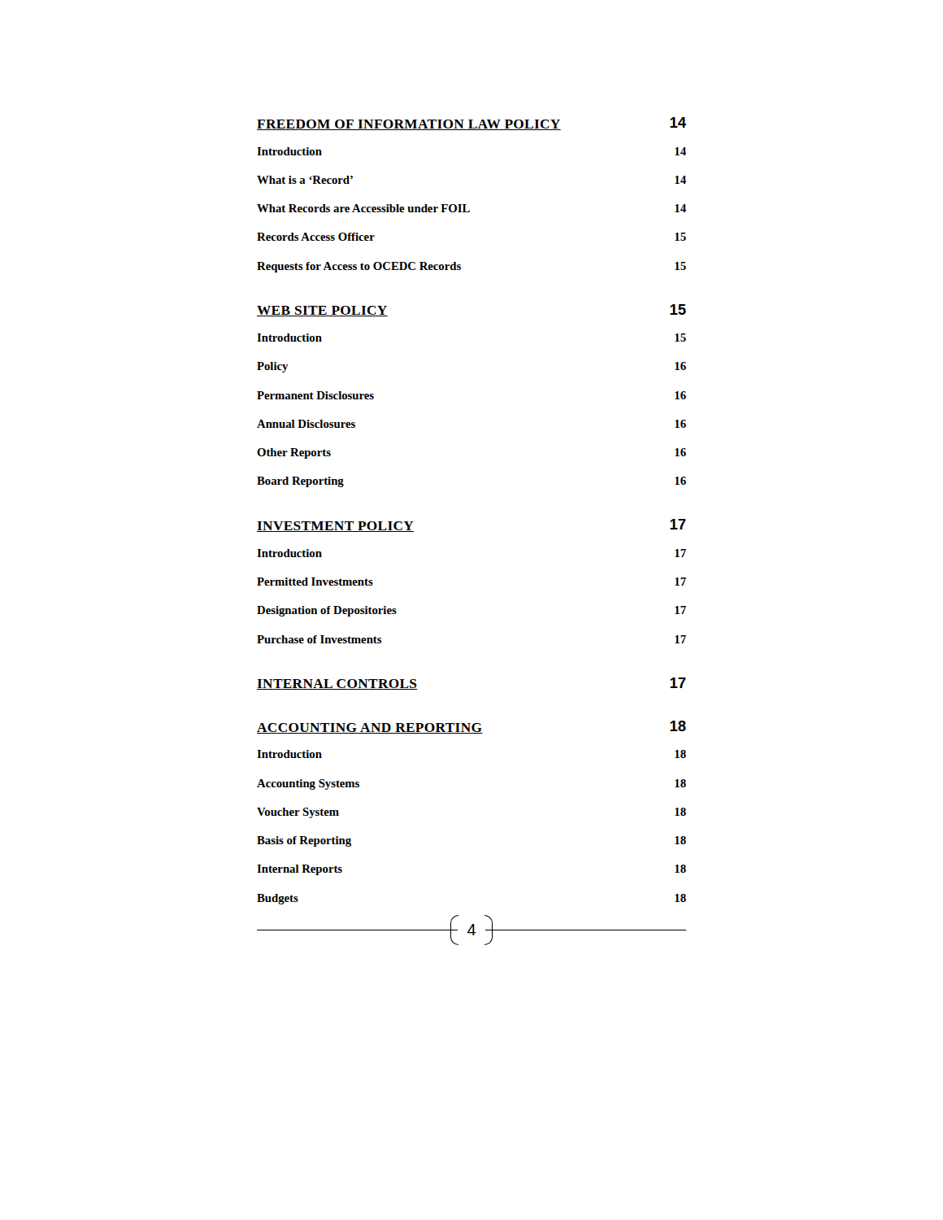| FREEDOM OF INFORMATION LAW POLICY | 14 |
| Introduction | 14 |
| What is a ‘Record’ | 14 |
| What Records are Accessible under FOIL | 14 |
| Records Access Officer | 15 |
| Requests for Access to OCEDC Records | 15 |
| WEB SITE POLICY | 15 |
| Introduction | 15 |
| Policy | 16 |
| Permanent Disclosures | 16 |
| Annual Disclosures | 16 |
| Other Reports | 16 |
| Board Reporting | 16 |
| INVESTMENT POLICY | 17 |
| Introduction | 17 |
| Permitted Investments | 17 |
| Designation of Depositories | 17 |
| Purchase of Investments | 17 |
| INTERNAL CONTROLS | 17 |
| ACCOUNTING AND REPORTING | 18 |
| Introduction | 18 |
| Accounting Systems | 18 |
| Voucher System | 18 |
| Basis of Reporting | 18 |
| Internal Reports | 18 |
| Budgets | 18 |
4